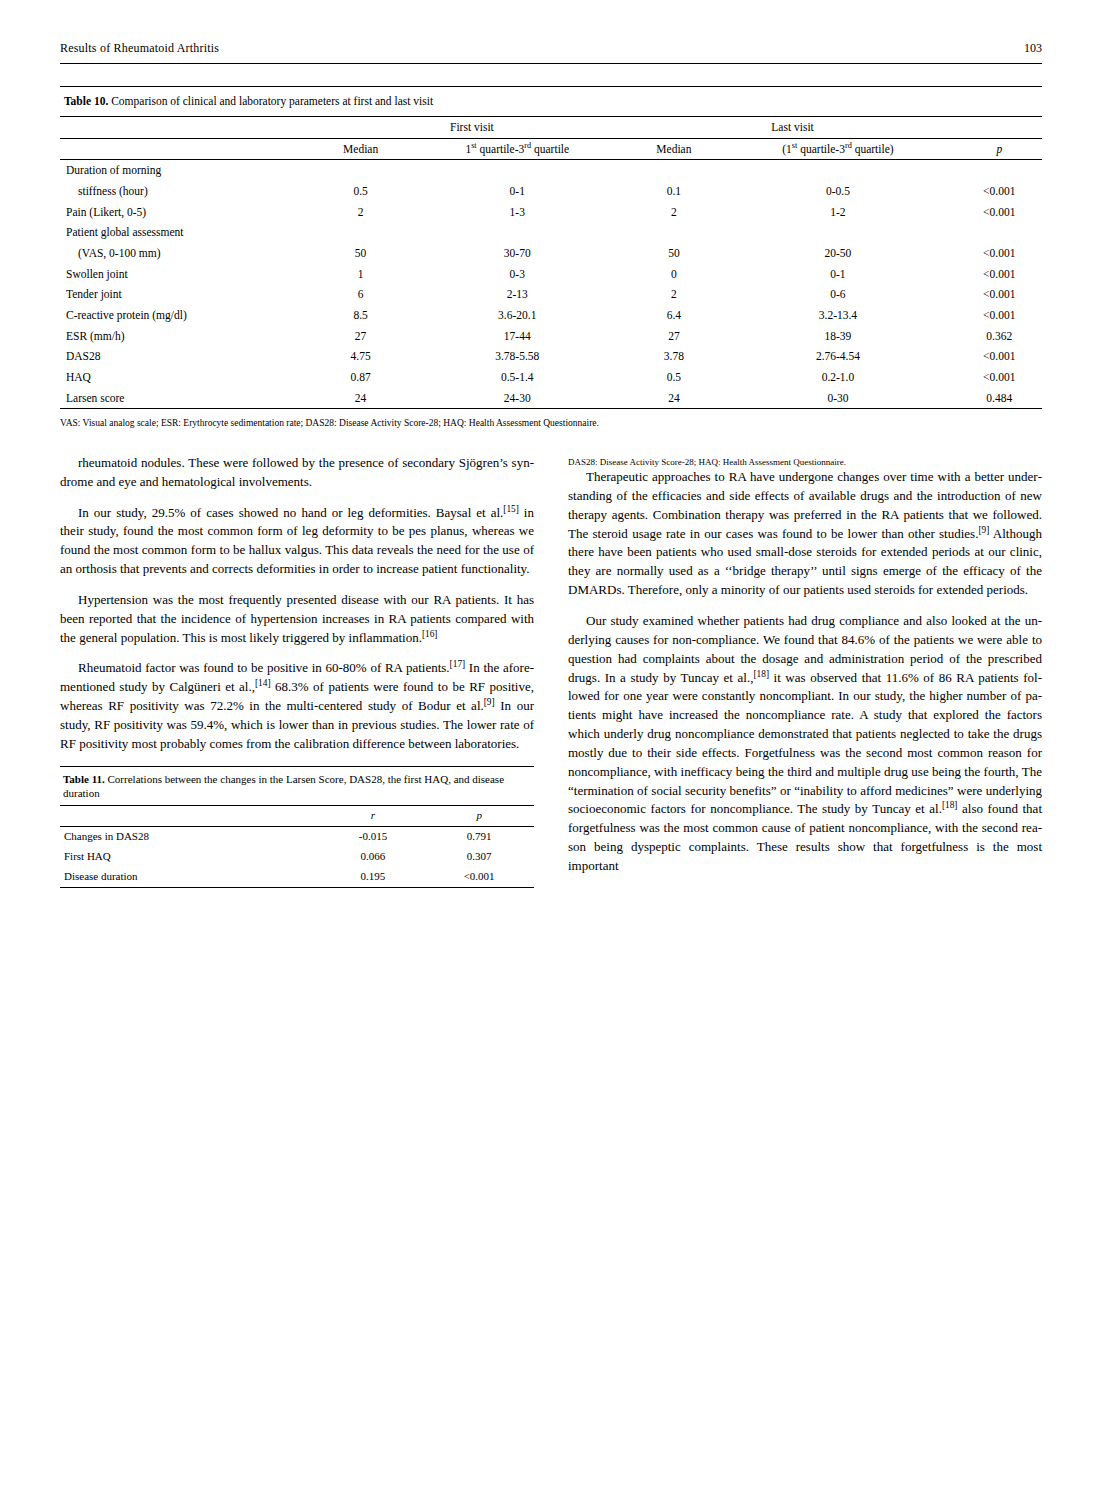Results of Rheumatoid Arthritis 103
Table 10. Comparison of clinical and laboratory parameters at first and last visit
| | First visit | Last visit | |
| --- | --- | --- | --- |
| | Median | 1 st quartile-3 rd quartile | Median | (1 st quartile-3 rd quartile) | p |
| Duration of morning | | | | | |
| stiffness (hour) | 0.5 | 0-1 | 0.1 | 0-0.5 | <0.001 |
| Pain (Likert, 0-5) | 2 | 1-3 | 2 | 1-2 | <0.001 |
| Patient global assessment | | | | | |
| (VAS, 0-100 mm) | 50 | 30-70 | 50 | 20-50 | <0.001 |
| Swollen joint | 1 | 0-3 | 0 | 0-1 | <0.001 |
| Tender joint | 6 | 2-13 | 2 | 0-6 | <0.001 |
| C-reactive protein (mg/dl) | 8.5 | 3.6-20.1 | 6.4 | 3.2-13.4 | <0.001 |
| ESR (mm/h) | 27 | 17-44 | 27 | 18-39 | 0.362 |
| DAS28 | 4.75 | 3.78-5.58 | 3.78 | 2.76-4.54 | <0.001 |
| HAQ | 0.87 | 0.5-1.4 | 0.5 | 0.2-1.0 | <0.001 |
| Larsen score | 24 | 24-30 | 24 | 0-30 | 0.484 |
VAS: Visual analog scale; ESR: Erythrocyte sedimentation rate; DAS28: Disease Activity Score-28; HAQ: Health Assessment Questionnaire.
rheumatoid nodules. These were followed by the presence of secondary Sjögren’s syndrome and eye and hematological involvements.
In our study, 29.5% of cases showed no hand or leg deformities. Baysal et al.[15] in their study, found the most common form of leg deformity to be pes planus, whereas we found the most common form to be hallux valgus. This data reveals the need for the use of an orthosis that prevents and corrects deformities in order to increase patient functionality.
Hypertension was the most frequently presented disease with our RA patients. It has been reported that the incidence of hypertension increases in RA patients compared with the general population. This is most likely triggered by inflammation.[16]
Rheumatoid factor was found to be positive in 60-80% of RA patients.[17] In the aforementioned study by Calgüneri et al.,[14] 68.3% of patients were found to be RF positive, whereas RF positivity was 72.2% in the multi-centered study of Bodur et al.[9] In our study, RF positivity was 59.4%, which is lower than in previous studies. The lower rate of RF positivity most probably comes from the calibration difference between laboratories.
Table 11. Correlations between the changes in the Larsen Score, DAS28, the first HAQ, and disease duration
| | r | p |
| --- | --- | --- |
| Changes in DAS28 | -0.015 | 0.791 |
| First HAQ | 0.066 | 0.307 |
| Disease duration | 0.195 | <0.001 |
DAS28: Disease Activity Score-28; HAQ: Health Assessment Questionnaire.
Therapeutic approaches to RA have undergone changes over time with a better understanding of the efficacies and side effects of available drugs and the introduction of new therapy agents. Combination therapy was preferred in the RA patients that we followed. The steroid usage rate in our cases was found to be lower than other studies.[9] Although there have been patients who used small-dose steroids for extended periods at our clinic, they are normally used as a ‘‘bridge therapy’’ until signs emerge of the efficacy of the DMARDs. Therefore, only a minority of our patients used steroids for extended periods.
Our study examined whether patients had drug compliance and also looked at the underlying causes for non-compliance. We found that 84.6% of the patients we were able to question had complaints about the dosage and administration period of the prescribed drugs. In a study by Tuncay et al.,[18] it was observed that 11.6% of 86 RA patients followed for one year were constantly noncompliant. In our study, the higher number of patients might have increased the noncompliance rate. A study that explored the factors which underly drug noncompliance demonstrated that patients neglected to take the drugs mostly due to their side effects. Forgetfulness was the second most common reason for noncompliance, with inefficacy being the third and multiple drug use being the fourth, The “termination of social security benefits” or “inability to afford medicines” were underlying socioeconomic factors for noncompliance. The study by Tuncay et al.[18] also found that forgetfulness was the most common cause of patient noncompliance, with the second reason being dyspeptic complaints. These results show that forgetfulness is the most important